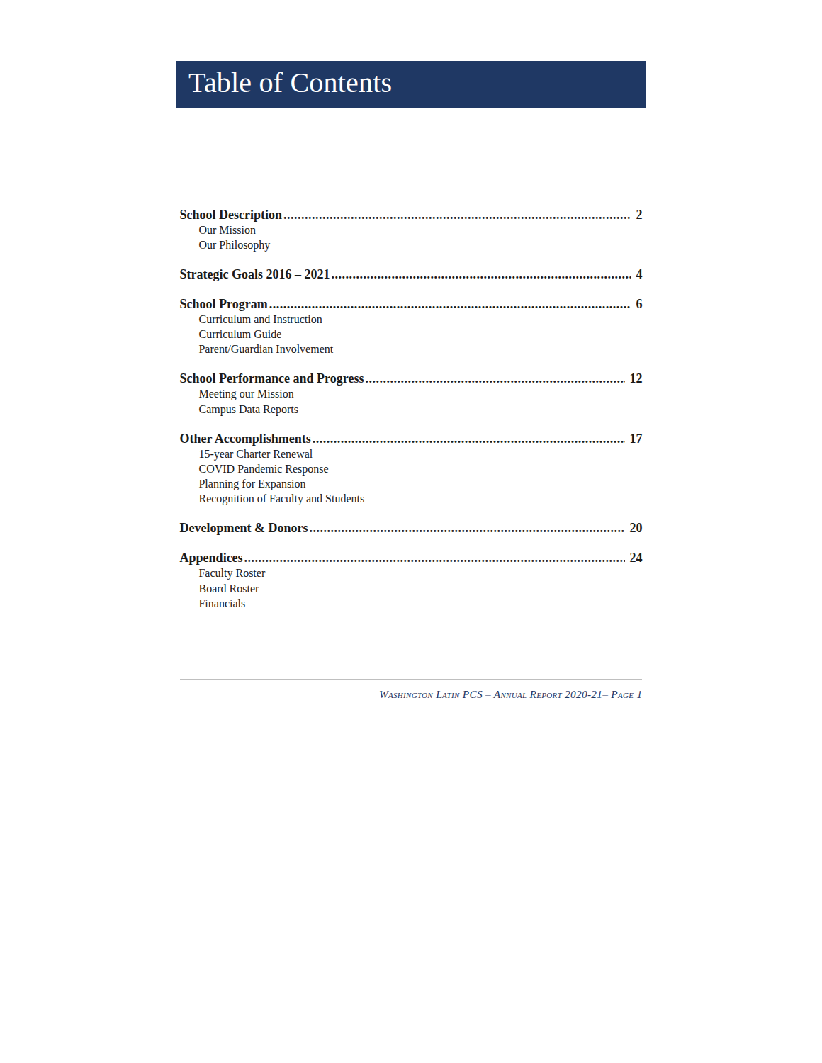Table of Contents
School Description .................................................................................................................. 2
Our Mission
Our Philosophy
Strategic Goals 2016 – 2021 ....................................................................................................... 4
School Program ......................................................................................................................... 6
Curriculum and Instruction
Curriculum Guide
Parent/Guardian Involvement
School Performance and Progress ........................................................................................... 12
Meeting our Mission
Campus Data Reports
Other Accomplishments ......................................................................................................... 17
15-year Charter Renewal
COVID Pandemic Response
Planning for Expansion
Recognition of Faculty and Students
Development & Donors ......................................................................................................... 20
Appendices ................................................................................................................................. 24
Faculty Roster
Board Roster
Financials
Washington Latin PCS – Annual Report 2020-21– Page 1